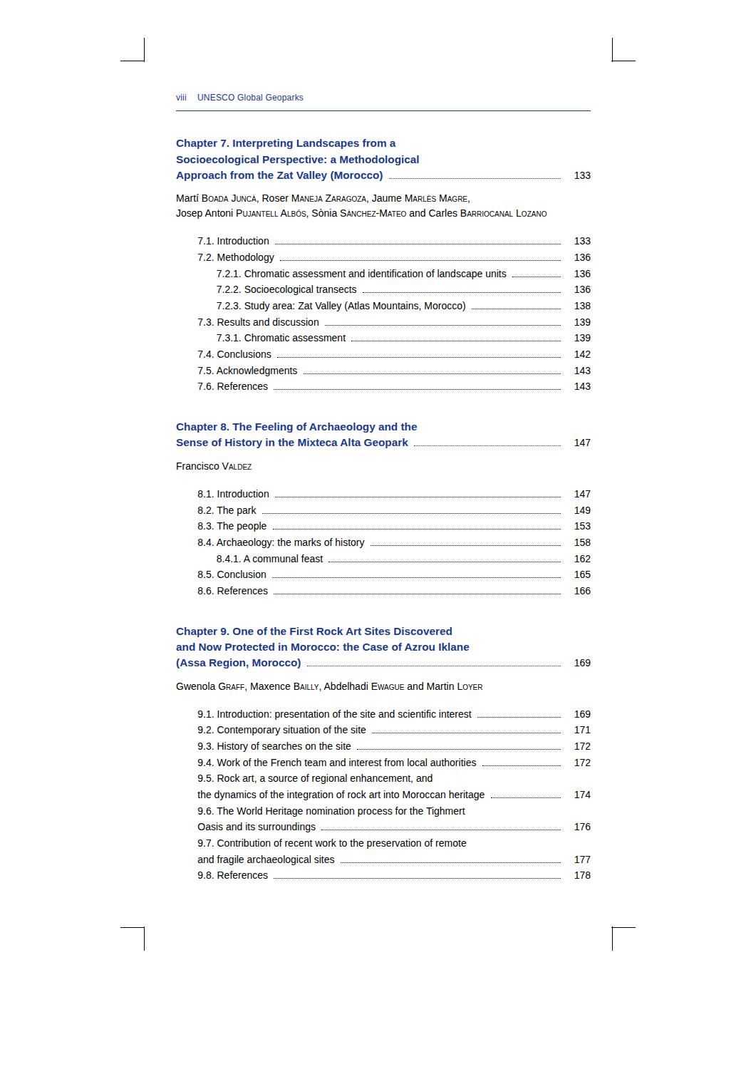viii UNESCO Global Geoparks
Chapter 7. Interpreting Landscapes from a
Socioecological Perspective: a Methodological
Approach from the Zat Valley (Morocco) 133
Martí Boada Juncà, Roser Maneja Zaragoza, Jaume Marlès Magre,
Josep Antoni Pujantell Albós, Sònia Sànchez-Mateo and Carles Barriocanal Lozano
7.1. Introduction 133
7.2. Methodology 136
7.2.1. Chromatic assessment and identification of landscape units 136
7.2.2. Socioecological transects 136
7.2.3. Study area: Zat Valley (Atlas Mountains, Morocco) 138
7.3. Results and discussion 139
7.3.1. Chromatic assessment 139
7.4. Conclusions 142
7.5. Acknowledgments 143
7.6. References 143
Chapter 8. The Feeling of Archaeology and the
Sense of History in the Mixteca Alta Geopark 147
Francisco Valdez
8.1. Introduction 147
8.2. The park 149
8.3. The people 153
8.4. Archaeology: the marks of history 158
8.4.1. A communal feast 162
8.5. Conclusion 165
8.6. References 166
Chapter 9. One of the First Rock Art Sites Discovered
and Now Protected in Morocco: the Case of Azrou Iklane
(Assa Region, Morocco) 169
Gwenola Graff, Maxence Bailly, Abdelhadi Ewague and Martin Loyer
9.1. Introduction: presentation of the site and scientific interest 169
9.2. Contemporary situation of the site 171
9.3. History of searches on the site 172
9.4. Work of the French team and interest from local authorities 172
9.5. Rock art, a source of regional enhancement, and
the dynamics of the integration of rock art into Moroccan heritage 174
9.6. The World Heritage nomination process for the Tighmert
Oasis and its surroundings 176
9.7. Contribution of recent work to the preservation of remote
and fragile archaeological sites 177
9.8. References 178